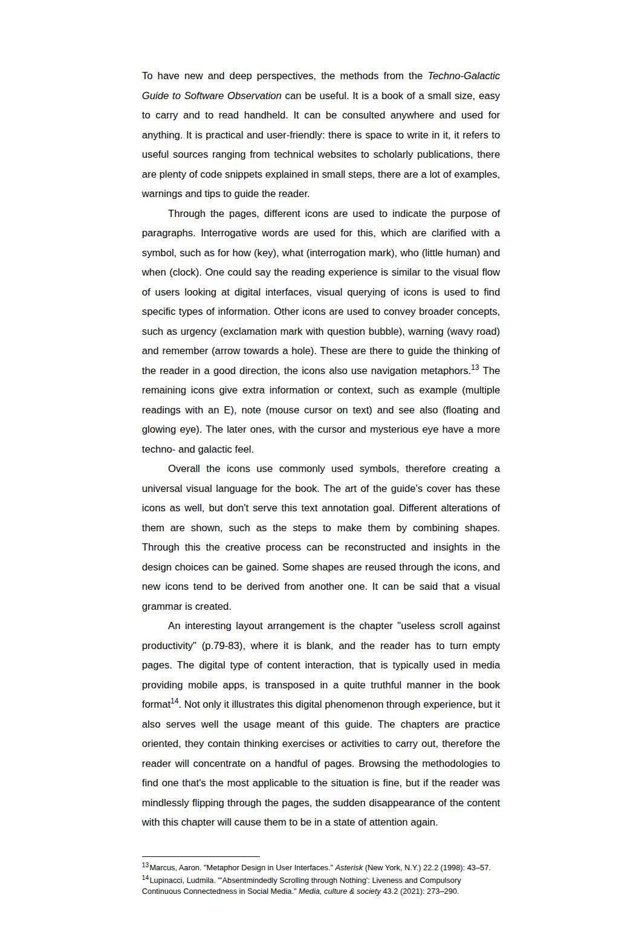To have new and deep perspectives, the methods from the Techno-Galactic Guide to Software Observation can be useful. It is a book of a small size, easy to carry and to read handheld. It can be consulted anywhere and used for anything. It is practical and user-friendly: there is space to write in it, it refers to useful sources ranging from technical websites to scholarly publications, there are plenty of code snippets explained in small steps, there are a lot of examples, warnings and tips to guide the reader.
Through the pages, different icons are used to indicate the purpose of paragraphs. Interrogative words are used for this, which are clarified with a symbol, such as for how (key), what (interrogation mark), who (little human) and when (clock). One could say the reading experience is similar to the visual flow of users looking at digital interfaces, visual querying of icons is used to find specific types of information. Other icons are used to convey broader concepts, such as urgency (exclamation mark with question bubble), warning (wavy road) and remember (arrow towards a hole). These are there to guide the thinking of the reader in a good direction, the icons also use navigation metaphors.13 The remaining icons give extra information or context, such as example (multiple readings with an E), note (mouse cursor on text) and see also (floating and glowing eye). The later ones, with the cursor and mysterious eye have a more techno- and galactic feel.
Overall the icons use commonly used symbols, therefore creating a universal visual language for the book. The art of the guide's cover has these icons as well, but don't serve this text annotation goal. Different alterations of them are shown, such as the steps to make them by combining shapes. Through this the creative process can be reconstructed and insights in the design choices can be gained. Some shapes are reused through the icons, and new icons tend to be derived from another one. It can be said that a visual grammar is created.
An interesting layout arrangement is the chapter "useless scroll against productivity" (p.79-83), where it is blank, and the reader has to turn empty pages. The digital type of content interaction, that is typically used in media providing mobile apps, is transposed in a quite truthful manner in the book format14. Not only it illustrates this digital phenomenon through experience, but it also serves well the usage meant of this guide. The chapters are practice oriented, they contain thinking exercises or activities to carry out, therefore the reader will concentrate on a handful of pages. Browsing the methodologies to find one that's the most applicable to the situation is fine, but if the reader was mindlessly flipping through the pages, the sudden disappearance of the content with this chapter will cause them to be in a state of attention again.
13 Marcus, Aaron. "Metaphor Design in User Interfaces." Asterisk (New York, N.Y.) 22.2 (1998): 43–57.
14 Lupinacci, Ludmila. "'Absentmindedly Scrolling through Nothing': Liveness and Compulsory Continuous Connectedness in Social Media." Media, culture & society 43.2 (2021): 273–290.